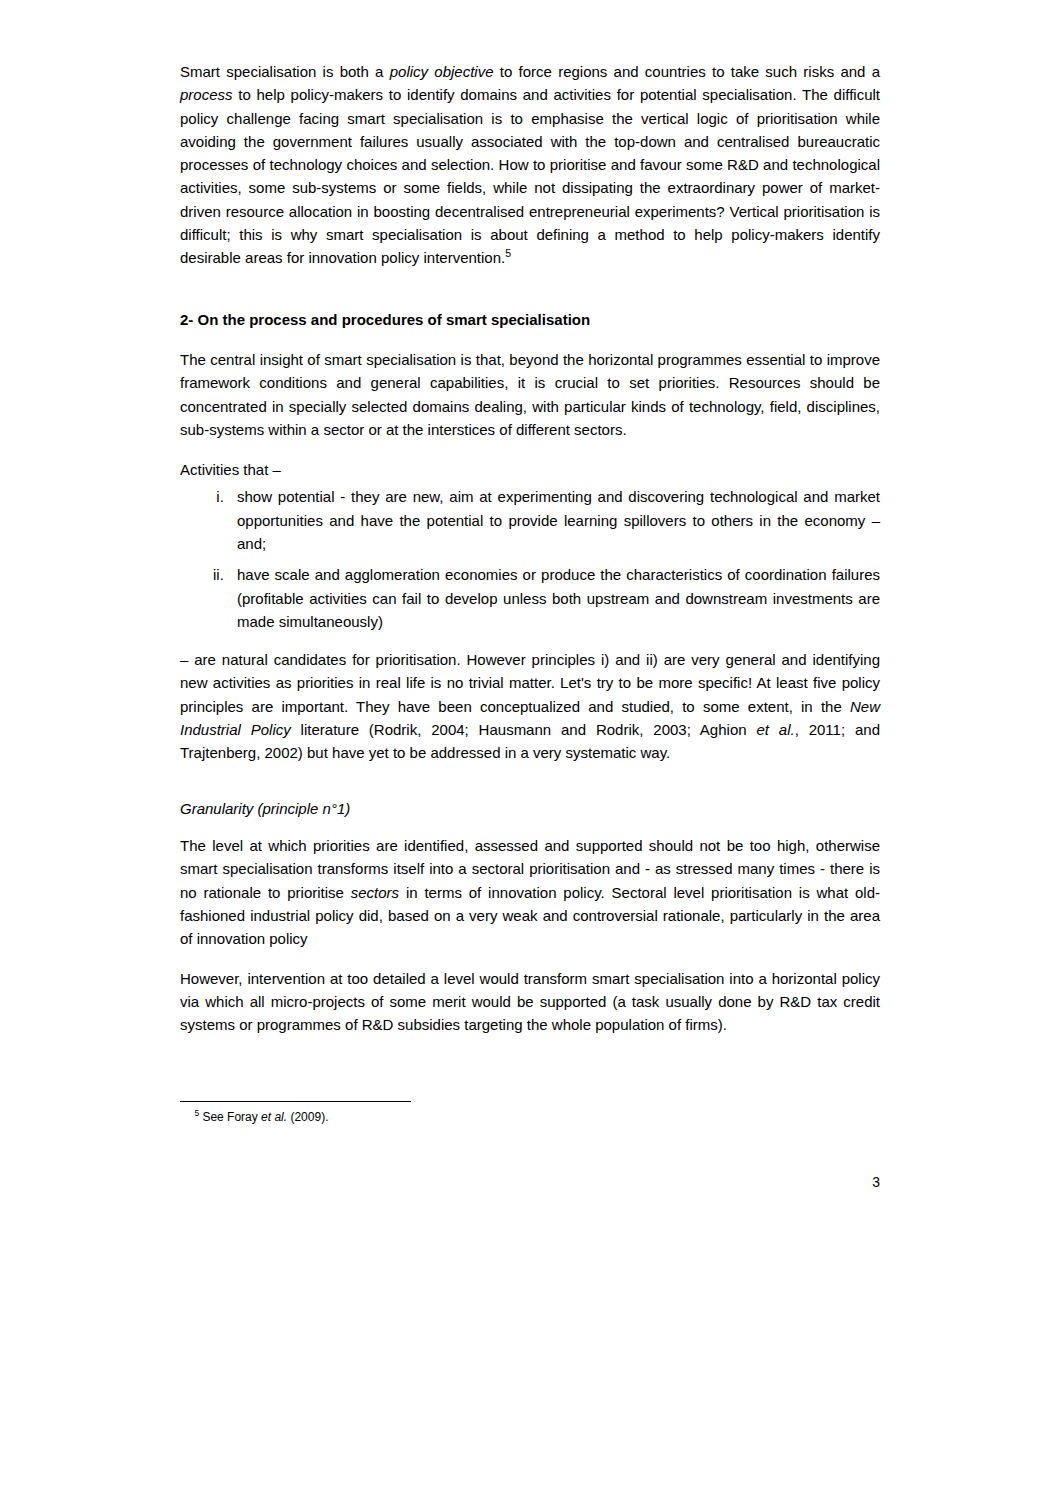Smart specialisation is both a policy objective to force regions and countries to take such risks and a process to help policy-makers to identify domains and activities for potential specialisation. The difficult policy challenge facing smart specialisation is to emphasise the vertical logic of prioritisation while avoiding the government failures usually associated with the top-down and centralised bureaucratic processes of technology choices and selection. How to prioritise and favour some R&D and technological activities, some sub-systems or some fields, while not dissipating the extraordinary power of market-driven resource allocation in boosting decentralised entrepreneurial experiments? Vertical prioritisation is difficult; this is why smart specialisation is about defining a method to help policy-makers identify desirable areas for innovation policy intervention.5
2- On the process and procedures of smart specialisation
The central insight of smart specialisation is that, beyond the horizontal programmes essential to improve framework conditions and general capabilities, it is crucial to set priorities. Resources should be concentrated in specially selected domains dealing, with particular kinds of technology, field, disciplines, sub-systems within a sector or at the interstices of different sectors.
Activities that –
show potential - they are new, aim at experimenting and discovering technological and market opportunities and have the potential to provide learning spillovers to others in the economy – and;
have scale and agglomeration economies or produce the characteristics of coordination failures (profitable activities can fail to develop unless both upstream and downstream investments are made simultaneously)
– are natural candidates for prioritisation. However principles i) and ii) are very general and identifying new activities as priorities in real life is no trivial matter. Let's try to be more specific! At least five policy principles are important. They have been conceptualized and studied, to some extent, in the New Industrial Policy literature (Rodrik, 2004; Hausmann and Rodrik, 2003; Aghion et al., 2011; and Trajtenberg, 2002) but have yet to be addressed in a very systematic way.
Granularity (principle n°1)
The level at which priorities are identified, assessed and supported should not be too high, otherwise smart specialisation transforms itself into a sectoral prioritisation and - as stressed many times - there is no rationale to prioritise sectors in terms of innovation policy. Sectoral level prioritisation is what old-fashioned industrial policy did, based on a very weak and controversial rationale, particularly in the area of innovation policy
However, intervention at too detailed a level would transform smart specialisation into a horizontal policy via which all micro-projects of some merit would be supported (a task usually done by R&D tax credit systems or programmes of R&D subsidies targeting the whole population of firms).
5 See Foray et al. (2009).
3